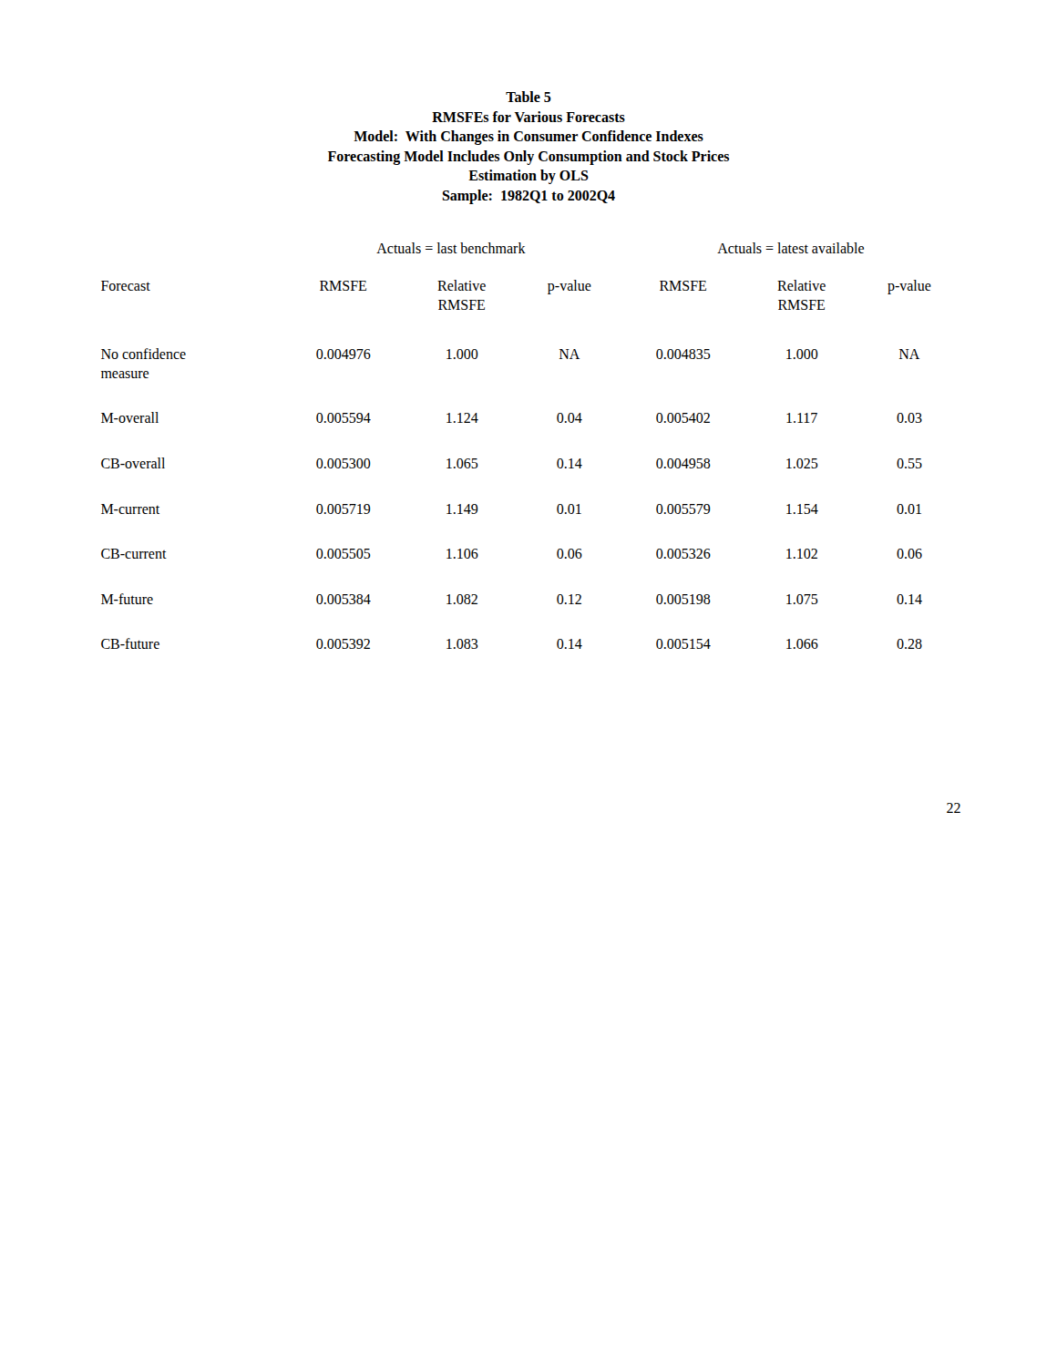Table 5
RMSFEs for Various Forecasts
Model: With Changes in Consumer Confidence Indexes
Forecasting Model Includes Only Consumption and Stock Prices
Estimation by OLS
Sample: 1982Q1 to 2002Q4
| | Actuals = last benchmark | Actuals = latest available |
| --- | --- | --- |
| Forecast | RMSFE | Relative RMSFE | p-value | RMSFE | Relative RMSFE | p-value |
| No confidence measure | 0.004976 | 1.000 | NA | 0.004835 | 1.000 | NA |
| M-overall | 0.005594 | 1.124 | 0.04 | 0.005402 | 1.117 | 0.03 |
| CB-overall | 0.005300 | 1.065 | 0.14 | 0.004958 | 1.025 | 0.55 |
| M-current | 0.005719 | 1.149 | 0.01 | 0.005579 | 1.154 | 0.01 |
| CB-current | 0.005505 | 1.106 | 0.06 | 0.005326 | 1.102 | 0.06 |
| M-future | 0.005384 | 1.082 | 0.12 | 0.005198 | 1.075 | 0.14 |
| CB-future | 0.005392 | 1.083 | 0.14 | 0.005154 | 1.066 | 0.28 |
22